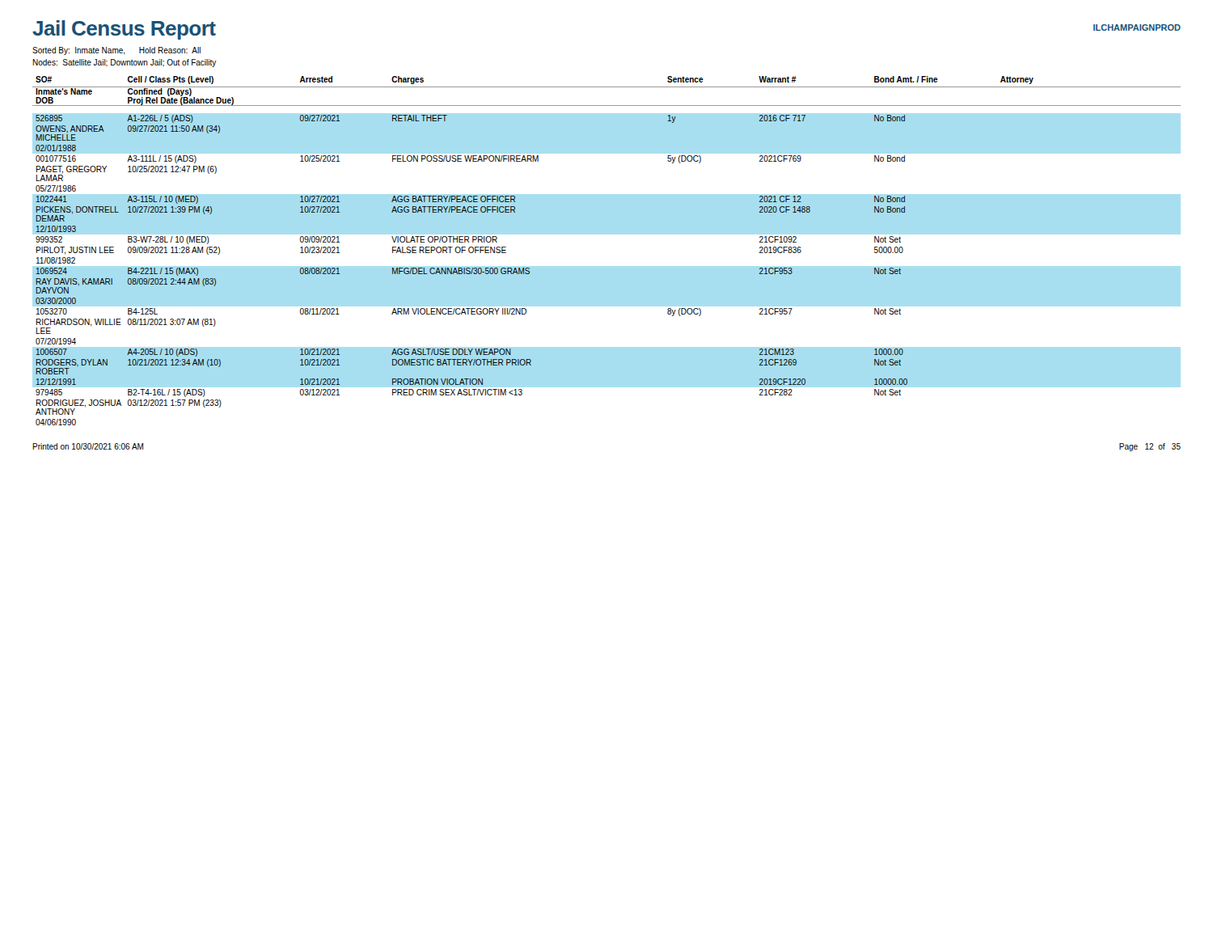ILCHAMPAIGNPROD
Jail Census Report
Sorted By: Inmate Name, Hold Reason: All
Nodes: Satellite Jail; Downtown Jail; Out of Facility
| SO# | Cell / Class Pts (Level) | Arrested | Charges | Sentence | Warrant # | Bond Amt. / Fine | Attorney |
| --- | --- | --- | --- | --- | --- | --- | --- |
| Inmate's Name | Confined (Days) | | | | | | |
| DOB | Proj Rel Date (Balance Due) | | | | | | |
| 526895 | A1-226L / 5 (ADS) | 09/27/2021 | RETAIL THEFT | 1y | 2016 CF 717 | No Bond | |
| OWENS, ANDREA MICHELLE | 09/27/2021 11:50 AM (34) | | | | | | |
| 02/01/1988 | | | | | | | |
| 001077516 | A3-111L / 15 (ADS) | 10/25/2021 | FELON POSS/USE WEAPON/FIREARM | 5y (DOC) | 2021CF769 | No Bond | |
| PAGET, GREGORY LAMAR | 10/25/2021 12:47 PM (6) | | | | | | |
| 05/27/1986 | | | | | | | |
| 1022441 | A3-115L / 10 (MED) | 10/27/2021 | AGG BATTERY/PEACE OFFICER | | 2021 CF 12 | No Bond | |
| PICKENS, DONTRELL DEMAR | 10/27/2021 1:39 PM (4) | 10/27/2021 | AGG BATTERY/PEACE OFFICER | | 2020 CF 1488 | No Bond | |
| 12/10/1993 | | | | | | | |
| 999352 | B3-W7-28L / 10 (MED) | 09/09/2021 | VIOLATE OP/OTHER PRIOR | | 21CF1092 | Not Set | |
| PIRLOT, JUSTIN LEE | 09/09/2021 11:28 AM (52) | 10/23/2021 | FALSE REPORT OF OFFENSE | | 2019CF836 | 5000.00 | |
| 11/08/1982 | | | | | | | |
| 1069524 | B4-221L / 15 (MAX) | 08/08/2021 | MFG/DEL CANNABIS/30-500 GRAMS | | 21CF953 | Not Set | |
| RAY DAVIS, KAMARI DAYVON | 08/09/2021 2:44 AM (83) | | | | | | |
| 03/30/2000 | | | | | | | |
| 1053270 | B4-125L | 08/11/2021 | ARM VIOLENCE/CATEGORY III/2ND | 8y (DOC) | 21CF957 | Not Set | |
| RICHARDSON, WILLIE LEE | 08/11/2021 3:07 AM (81) | | | | | | |
| 07/20/1994 | | | | | | | |
| 1006507 | A4-205L / 10 (ADS) | 10/21/2021 | AGG ASLT/USE DDLY WEAPON | | 21CM123 | 1000.00 | |
| RODGERS, DYLAN ROBERT | 10/21/2021 12:34 AM (10) | 10/21/2021 | DOMESTIC BATTERY/OTHER PRIOR | | 21CF1269 | Not Set | |
| 12/12/1991 | | 10/21/2021 | PROBATION VIOLATION | | 2019CF1220 | 10000.00 | |
| 979485 | B2-T4-16L / 15 (ADS) | 03/12/2021 | PRED CRIM SEX ASLT/VICTIM <13 | | 21CF282 | Not Set | |
| RODRIGUEZ, JOSHUA ANTHONY | 03/12/2021 1:57 PM (233) | | | | | | |
| 04/06/1990 | | | | | | | |
Printed on 10/30/2021 6:06 AM Page 12 of 35